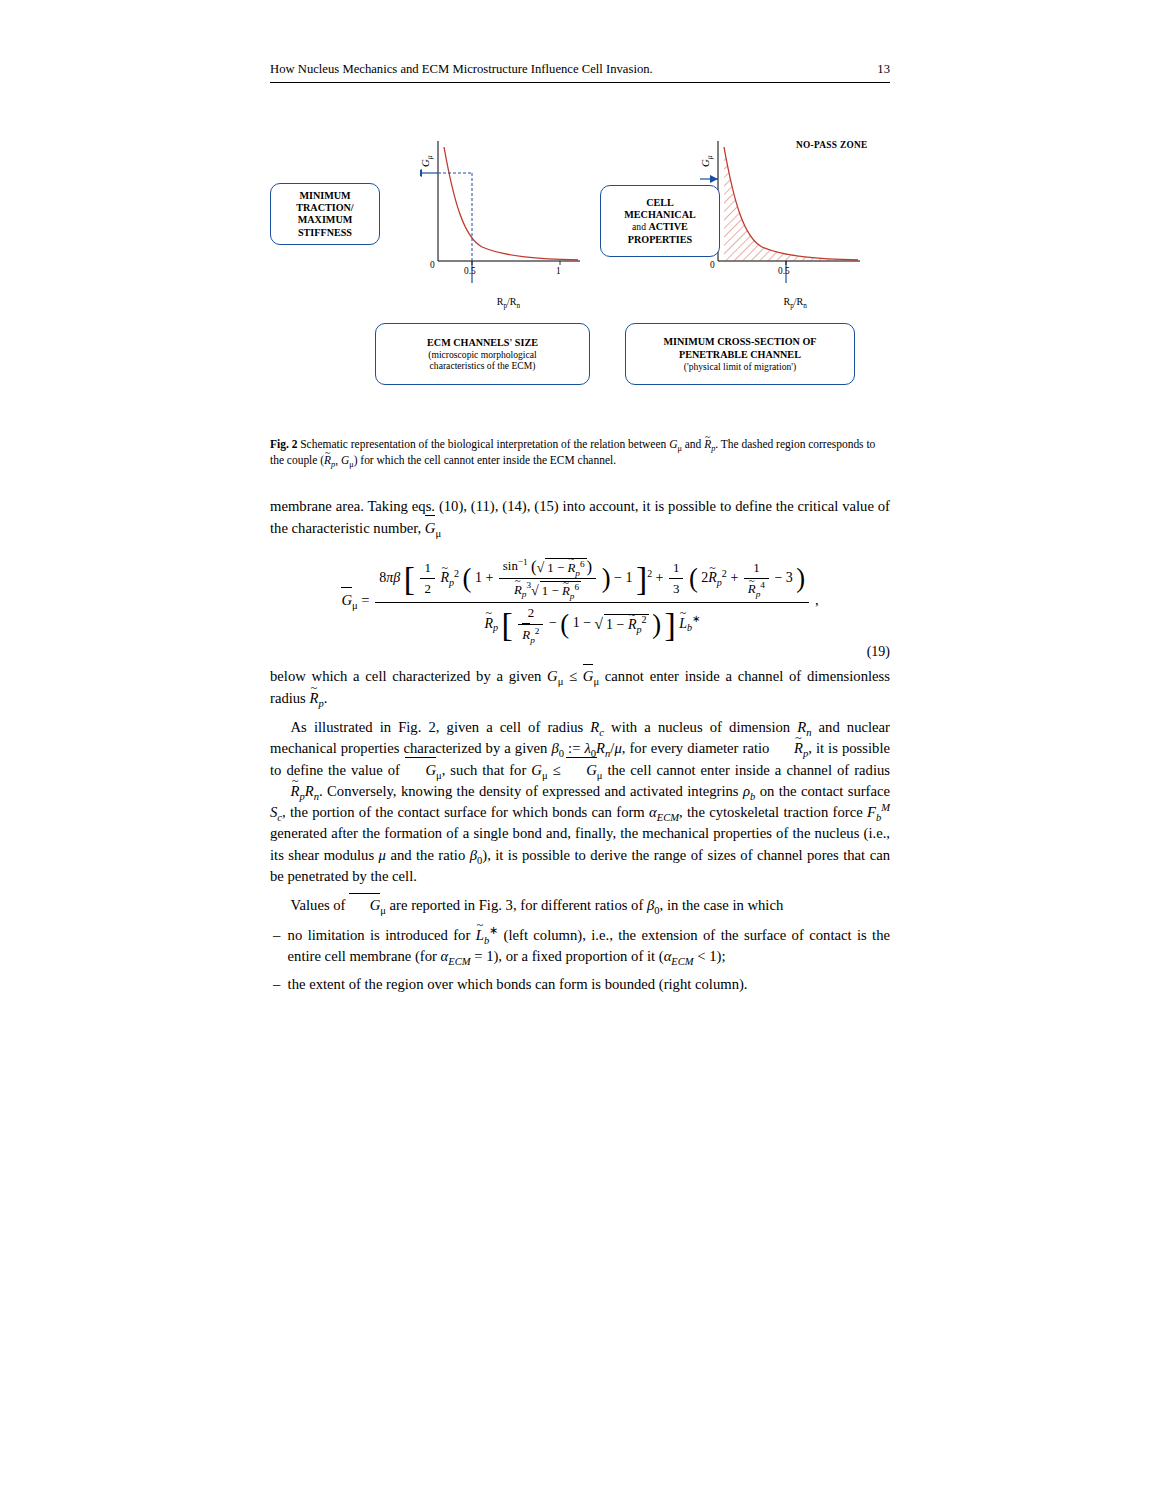How Nucleus Mechanics and ECM Microstructure Influence Cell Invasion. 13
Gμ 0 0.5 1 Rp/Rn
Gμ 0 0.5 NO-PASS ZONE Rp/Rn
MINIMUM
TRACTION/
MAXIMUM
STIFFNESS
CELL
MECHANICAL
and ACTIVE
PROPERTIES
ECM CHANNELS' SIZE
(microscopic morphological
characteristics of the ECM)
MINIMUM CROSS-SECTION OF
PENETRABLE CHANNEL
('physical limit of migration')
Fig. 2 Schematic representation of the biological interpretation of the relation between Gμ and Rp. The dashed region corresponds to the couple (Rp, Gμ) for which the cell cannot enter inside the ECM channel.
membrane area. Taking eqs. (10), (11), (14), (15) into account, it is possible to define the critical value of the characteristic number, Gμ
Gμ = 8πβ [ 1 2 Rp2 ( 1 + sin−1 (√1 − Rp6) Rp3√1 − Rp6 ) − 1 ]2 + 1 3 ( 2Rp2 + 1 Rp4 − 3 ) Rp [ 2 Rp2 − ( 1 − √1 − Rp2 ) ] Lb∗ ,
(19)
below which a cell characterized by a given Gμ ≤ Gμ cannot enter inside a channel of dimensionless radius Rp.
As illustrated in Fig. 2, given a cell of radius Rc with a nucleus of dimension Rn and nuclear mechanical properties characterized by a given β0 := λ0Rn/μ, for every diameter ratio Rp, it is possible to define the value of Gμ, such that for Gμ ≤ Gμ the cell cannot enter inside a channel of radius RpRn. Conversely, knowing the density of expressed and activated integrins ρb on the contact surface Sc, the portion of the contact surface for which bonds can form αECM, the cytoskeletal traction force FbM generated after the formation of a single bond and, finally, the mechanical properties of the nucleus (i.e., its shear modulus μ and the ratio β0), it is possible to derive the range of sizes of channel pores that can be penetrated by the cell.
Values of Gμ are reported in Fig. 3, for different ratios of β0, in the case in which
no limitation is introduced for Lb∗ (left column), i.e., the extension of the surface of contact is the entire cell membrane (for αECM = 1), or a fixed proportion of it (αECM < 1);
the extent of the region over which bonds can form is bounded (right column).